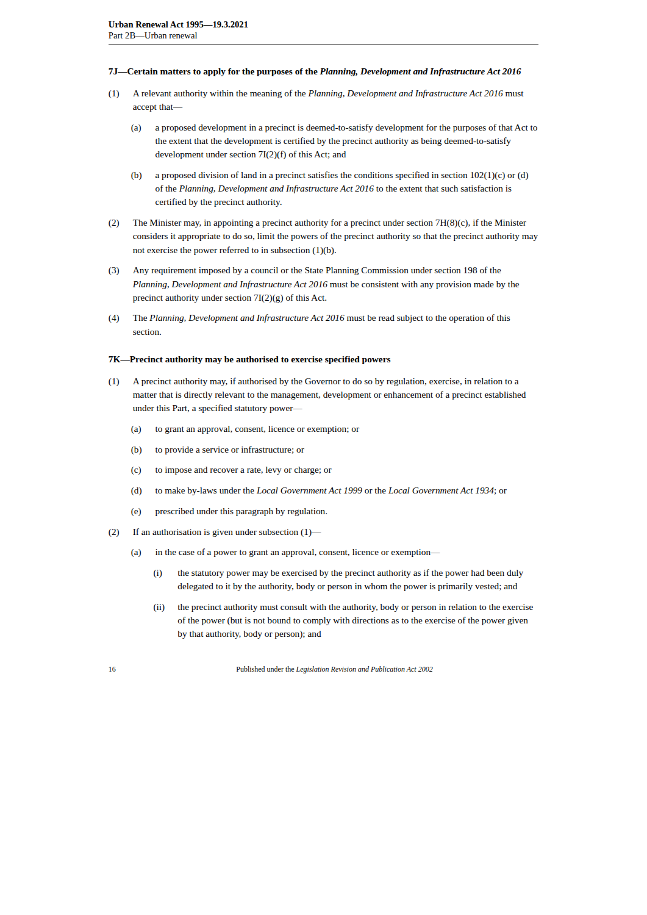Urban Renewal Act 1995—19.3.2021
Part 2B—Urban renewal
7J—Certain matters to apply for the purposes of the Planning, Development and Infrastructure Act 2016
(1) A relevant authority within the meaning of the Planning, Development and Infrastructure Act 2016 must accept that—
(a) a proposed development in a precinct is deemed-to-satisfy development for the purposes of that Act to the extent that the development is certified by the precinct authority as being deemed-to-satisfy development under section 7I(2)(f) of this Act; and
(b) a proposed division of land in a precinct satisfies the conditions specified in section 102(1)(c) or (d) of the Planning, Development and Infrastructure Act 2016 to the extent that such satisfaction is certified by the precinct authority.
(2) The Minister may, in appointing a precinct authority for a precinct under section 7H(8)(c), if the Minister considers it appropriate to do so, limit the powers of the precinct authority so that the precinct authority may not exercise the power referred to in subsection (1)(b).
(3) Any requirement imposed by a council or the State Planning Commission under section 198 of the Planning, Development and Infrastructure Act 2016 must be consistent with any provision made by the precinct authority under section 7I(2)(g) of this Act.
(4) The Planning, Development and Infrastructure Act 2016 must be read subject to the operation of this section.
7K—Precinct authority may be authorised to exercise specified powers
(1) A precinct authority may, if authorised by the Governor to do so by regulation, exercise, in relation to a matter that is directly relevant to the management, development or enhancement of a precinct established under this Part, a specified statutory power—
(a) to grant an approval, consent, licence or exemption; or
(b) to provide a service or infrastructure; or
(c) to impose and recover a rate, levy or charge; or
(d) to make by-laws under the Local Government Act 1999 or the Local Government Act 1934; or
(e) prescribed under this paragraph by regulation.
(2) If an authorisation is given under subsection (1)—
(a) in the case of a power to grant an approval, consent, licence or exemption—
(i) the statutory power may be exercised by the precinct authority as if the power had been duly delegated to it by the authority, body or person in whom the power is primarily vested; and
(ii) the precinct authority must consult with the authority, body or person in relation to the exercise of the power (but is not bound to comply with directions as to the exercise of the power given by that authority, body or person); and
16
Published under the Legislation Revision and Publication Act 2002